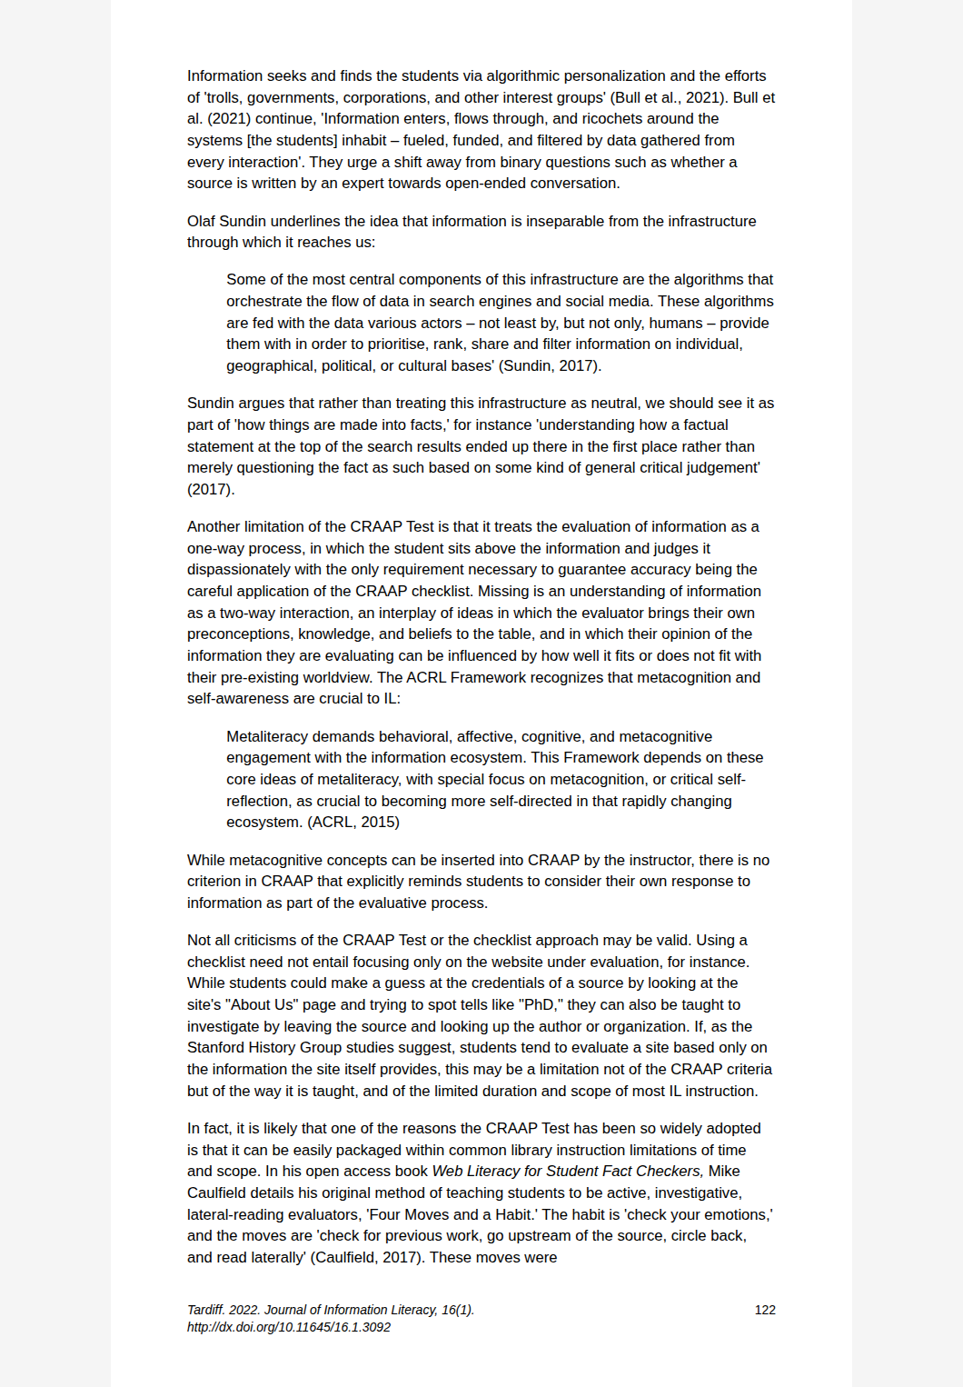Information seeks and finds the students via algorithmic personalization and the efforts of 'trolls, governments, corporations, and other interest groups' (Bull et al., 2021). Bull et al. (2021) continue, 'Information enters, flows through, and ricochets around the systems [the students] inhabit – fueled, funded, and filtered by data gathered from every interaction'. They urge a shift away from binary questions such as whether a source is written by an expert towards open-ended conversation.
Olaf Sundin underlines the idea that information is inseparable from the infrastructure through which it reaches us:
Some of the most central components of this infrastructure are the algorithms that orchestrate the flow of data in search engines and social media. These algorithms are fed with the data various actors – not least by, but not only, humans – provide them with in order to prioritise, rank, share and filter information on individual, geographical, political, or cultural bases' (Sundin, 2017).
Sundin argues that rather than treating this infrastructure as neutral, we should see it as part of 'how things are made into facts,' for instance 'understanding how a factual statement at the top of the search results ended up there in the first place rather than merely questioning the fact as such based on some kind of general critical judgement' (2017).
Another limitation of the CRAAP Test is that it treats the evaluation of information as a one-way process, in which the student sits above the information and judges it dispassionately with the only requirement necessary to guarantee accuracy being the careful application of the CRAAP checklist. Missing is an understanding of information as a two-way interaction, an interplay of ideas in which the evaluator brings their own preconceptions, knowledge, and beliefs to the table, and in which their opinion of the information they are evaluating can be influenced by how well it fits or does not fit with their pre-existing worldview. The ACRL Framework recognizes that metacognition and self-awareness are crucial to IL:
Metaliteracy demands behavioral, affective, cognitive, and metacognitive engagement with the information ecosystem. This Framework depends on these core ideas of metaliteracy, with special focus on metacognition, or critical self-reflection, as crucial to becoming more self-directed in that rapidly changing ecosystem. (ACRL, 2015)
While metacognitive concepts can be inserted into CRAAP by the instructor, there is no criterion in CRAAP that explicitly reminds students to consider their own response to information as part of the evaluative process.
Not all criticisms of the CRAAP Test or the checklist approach may be valid. Using a checklist need not entail focusing only on the website under evaluation, for instance. While students could make a guess at the credentials of a source by looking at the site's "About Us" page and trying to spot tells like "PhD," they can also be taught to investigate by leaving the source and looking up the author or organization. If, as the Stanford History Group studies suggest, students tend to evaluate a site based only on the information the site itself provides, this may be a limitation not of the CRAAP criteria but of the way it is taught, and of the limited duration and scope of most IL instruction.
In fact, it is likely that one of the reasons the CRAAP Test has been so widely adopted is that it can be easily packaged within common library instruction limitations of time and scope. In his open access book Web Literacy for Student Fact Checkers, Mike Caulfield details his original method of teaching students to be active, investigative, lateral-reading evaluators, 'Four Moves and a Habit.' The habit is 'check your emotions,' and the moves are 'check for previous work, go upstream of the source, circle back, and read laterally' (Caulfield, 2017). These moves were
Tardiff. 2022. Journal of Information Literacy, 16(1).
http://dx.doi.org/10.11645/16.1.3092
122